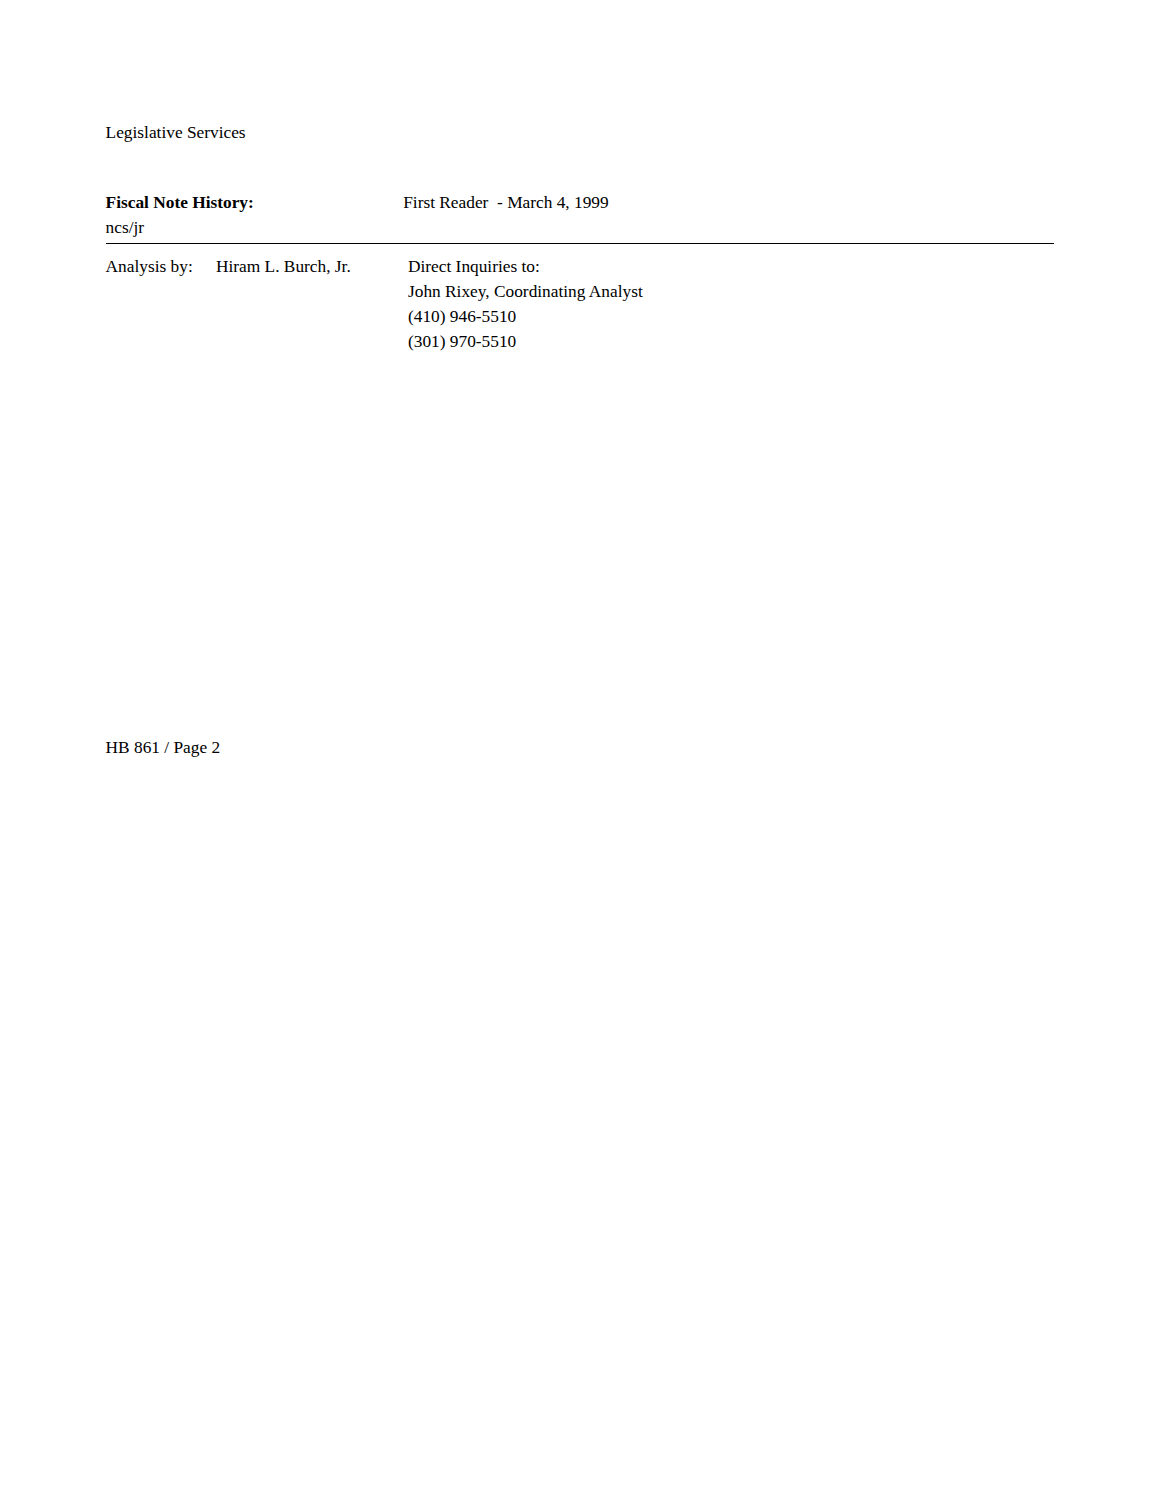Legislative Services
Fiscal Note History: First Reader - March 4, 1999
ncs/jr
Analysis by:
Hiram L. Burch, Jr.
Direct Inquiries to:
John Rixey, Coordinating Analyst
(410) 946-5510
(301) 970-5510
HB 861 / Page 2